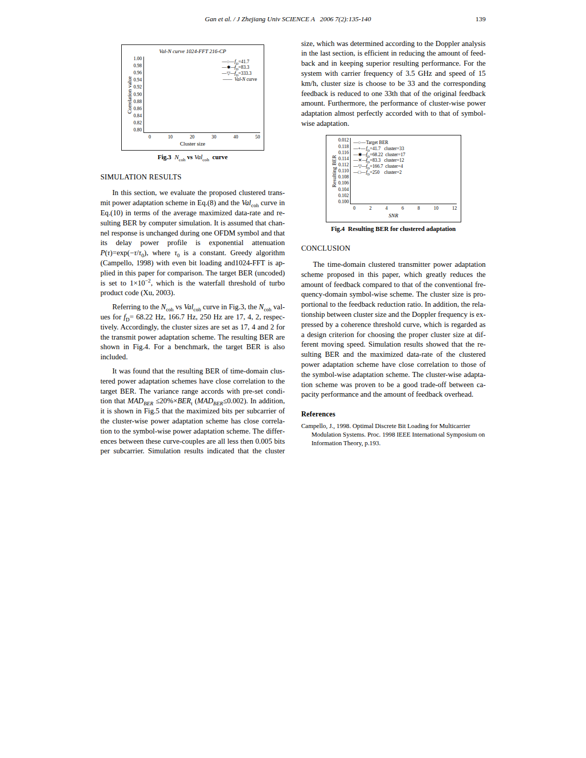Gan et al. / J Zhejiang Univ SCIENCE A 2006 7(2):135-140 139
Val-N curve 1024-FFT 216-CP
Correlation value
1.000.980.960.940.920.900.880.860.840.820.80
—○—fD=41.7
—✱—fD=83.3
—▽—fD=333.3
——Val-N curve
01020304050
Cluster size
Fig.3 Ncoh vs Valcoh curve
Simulation Results
In this section, we evaluate the proposed clustered transmit power adaptation scheme in Eq.(8) and the Valcoh curve in Eq.(10) in terms of the average maximized data-rate and resulting BER by computer simulation. It is assumed that channel response is unchanged during one OFDM symbol and that its delay power profile is exponential attenuation P(τ)=exp(−τ/τ0), where τ0 is a constant. Greedy algorithm (Campello, 1998) with even bit loading and1024-FFT is applied in this paper for comparison. The target BER (uncoded) is set to 1×10−2, which is the waterfall threshold of turbo product code (Xu, 2003).
Referring to the Ncoh vs Valcoh curve in Fig.3, the Ncoh values for fD= 68.22 Hz, 166.7 Hz, 250 Hz are 17, 4, 2, respectively. Accordingly, the cluster sizes are set as 17, 4 and 2 for the transmit power adaptation scheme. The resulting BER are shown in Fig.4. For a benchmark, the target BER is also included.
It was found that the resulting BER of time-domain clustered power adaptation schemes have close correlation to the target BER. The variance range accords with pre-set condition that MADBER ≤20%×BERt (MADBER≤0.002). In addition, it is shown in Fig.5 that the maximized bits per subcarrier of the cluster-wise power adaptation scheme has close correlation to the symbol-wise power adaptation scheme. The differences between these curve-couples are all less then 0.005 bits per subcarrier. Simulation results indicated that the cluster size, which was determined according to the Doppler analysis in the last section, is efficient in reducing the amount of feedback and in keeping superior resulting performance. For the system with carrier frequency of 3.5 GHz and speed of 15 km/h, cluster size is choose to be 33 and the corresponding feedback is reduced to one 33th that of the original feedback amount. Furthermore, the performance of cluster-wise power adaptation almost perfectly accorded with to that of symbol-wise adaptation.
Resulting BER
0.0120.1180.1160.1140.1120.1100.1080.1060.1040.1020.100
—○—Target BER
—+—fD=41.7 cluster=33
—✱—fD=68.22 cluster=17
—✕—fD=83.3 cluster=12
—▽—fD=166.7 cluster=4
—□—fD=250 cluster=2
024681012
SNR
Fig.4 Resulting BER for clustered adaptation
Conclusion
The time-domain clustered transmitter power adaptation scheme proposed in this paper, which greatly reduces the amount of feedback compared to that of the conventional frequency-domain symbol-wise scheme. The cluster size is proportional to the feedback reduction ratio. In addition, the relationship between cluster size and the Doppler frequency is expressed by a coherence threshold curve, which is regarded as a design criterion for choosing the proper cluster size at different moving speed. Simulation results showed that the resulting BER and the maximized data-rate of the clustered power adaptation scheme have close correlation to those of the symbol-wise adaptation scheme. The cluster-wise adaptation scheme was proven to be a good trade-off between capacity performance and the amount of feedback overhead.
References
Campello, J., 1998. Optimal Discrete Bit Loading for Multicarrier Modulation Systems. Proc. 1998 IEEE International Symposium on Information Theory, p.193.